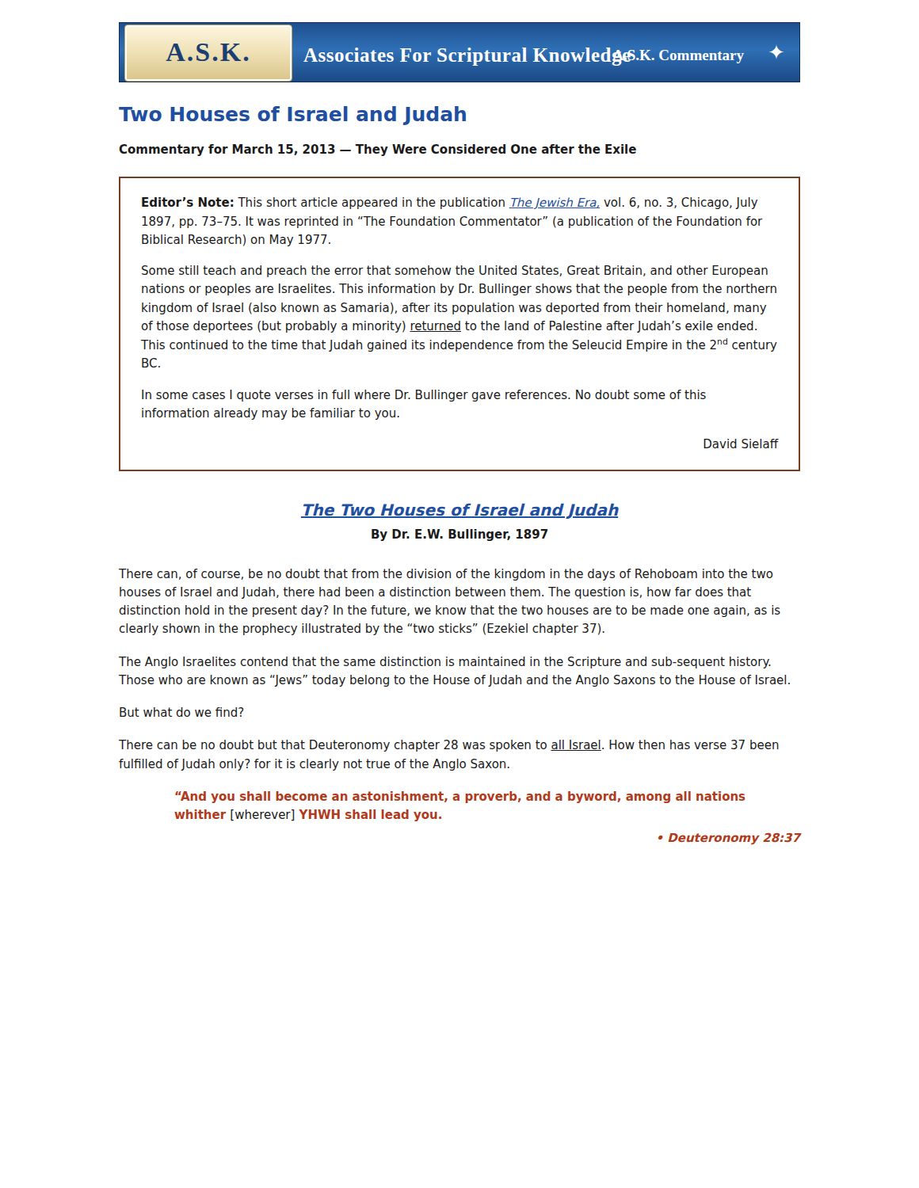A.S.K.
Associates For Scriptural Knowledge
A.S.K. Commentary
✦
Two Houses of Israel and Judah
Commentary for March 15, 2013 — They Were Considered One after the Exile
Editor’s Note: This short article appeared in the publication The Jewish Era, vol. 6, no. 3, Chicago, July 1897, pp. 73–75. It was reprinted in “The Foundation Commentator” (a publication of the Foundation for Biblical Research) on May 1977.
Some still teach and preach the error that somehow the United States, Great Britain, and other European nations or peoples are Israelites. This information by Dr. Bullinger shows that the people from the northern kingdom of Israel (also known as Samaria), after its population was deported from their homeland, many of those deportees (but probably a minority) returned to the land of Palestine after Judah’s exile ended. This continued to the time that Judah gained its independence from the Seleucid Empire in the 2nd century BC.
In some cases I quote verses in full where Dr. Bullinger gave references. No doubt some of this information already may be familiar to you.
David Sielaff
The Two Houses of Israel and Judah
By Dr. E.W. Bullinger, 1897
There can, of course, be no doubt that from the division of the kingdom in the days of Rehoboam into the two houses of Israel and Judah, there had been a distinction between them. The question is, how far does that distinction hold in the present day? In the future, we know that the two houses are to be made one again, as is clearly shown in the prophecy illustrated by the “two sticks” (Ezekiel chapter 37).
The Anglo Israelites contend that the same distinction is maintained in the Scripture and sub-sequent history. Those who are known as “Jews” today belong to the House of Judah and the Anglo Saxons to the House of Israel.
But what do we find?
There can be no doubt but that Deuteronomy chapter 28 was spoken to all Israel. How then has verse 37 been fulfilled of Judah only? for it is clearly not true of the Anglo Saxon.
“And you shall become an astonishment, a proverb, and a byword, among all nations whither [wherever] YHWH shall lead you.
Deuteronomy 28:37